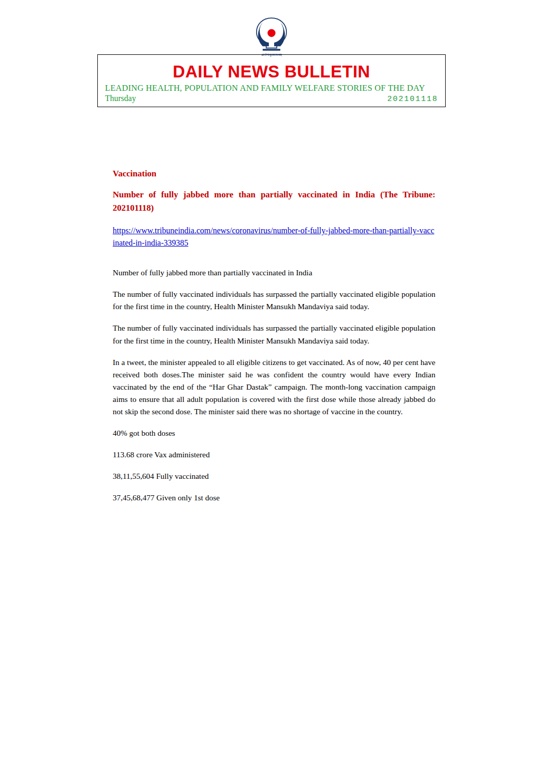आरोग्यं मूलमस्मभ्यम्
Daily News Bulletin
LEADING HEALTH, POPULATION AND FAMILY WELFARE STORIES OF THE DAY
Thursday 202101118
Vaccination
Number of fully jabbed more than partially vaccinated in India (The Tribune: 202101118)
https://www.tribuneindia.com/news/coronavirus/number-of-fully-jabbed-more-than-partially-vaccinated-in-india-339385
Number of fully jabbed more than partially vaccinated in India
The number of fully vaccinated individuals has surpassed the partially vaccinated eligible population for the first time in the country, Health Minister Mansukh Mandaviya said today.
The number of fully vaccinated individuals has surpassed the partially vaccinated eligible population for the first time in the country, Health Minister Mansukh Mandaviya said today.
In a tweet, the minister appealed to all eligible citizens to get vaccinated. As of now, 40 per cent have received both doses.The minister said he was confident the country would have every Indian vaccinated by the end of the “Har Ghar Dastak” campaign. The month-long vaccination campaign aims to ensure that all adult population is covered with the first dose while those already jabbed do not skip the second dose. The minister said there was no shortage of vaccine in the country.
40% got both doses
113.68 crore Vax administered
38,11,55,604 Fully vaccinated
37,45,68,477 Given only 1st dose